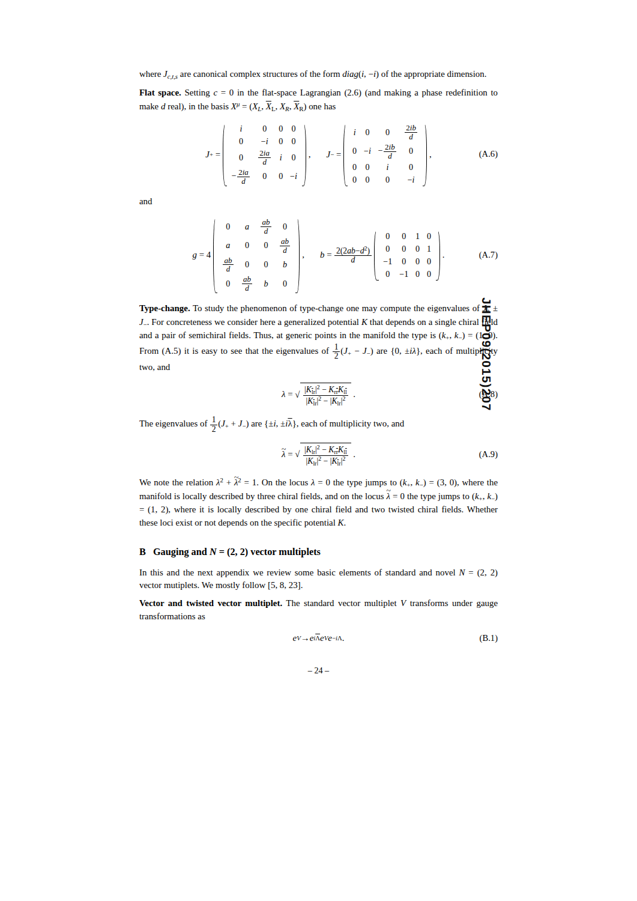JHEP09(2015)207
where Jc,t,s are canonical complex structures of the form diag(i, −i) of the appropriate dimension.
Flat space. Setting c = 0 in the flat-space Lagrangian (2.6) (and making a phase redefinition to make d real), in the basis Xμ = (XL, XL, XR, XR) one has
J+ =
| i | 0 | 0 | 0 |
| 0 | − i | 0 | 0 |
| 0 | 2 ia d | i | 0 |
| − 2 ia d | 0 | 0 | − i |
, J− =
| i | 0 | 0 | 2 ib d |
| 0 | − i | − 2 ib d | 0 |
| 0 | 0 | i | 0 |
| 0 | 0 | 0 | − i |
,
(A.6)
and
g = 4
| 0 | a | ab d | 0 |
| a | 0 | 0 | ab d |
| ab d | 0 | 0 | b |
| 0 | ab d | b | 0 |
, b = 2(2ab−d 2) d
| 0 | 0 | 1 | 0 |
| 0 | 0 | 0 | 1 |
| −1 | 0 | 0 | 0 |
| 0 | −1 | 0 | 0 |
.
(A.7)
Type-change. To study the phenomenon of type-change one may compute the eigenvalues of J+ ± J−. For concreteness we consider here a generalized potential K that depends on a single chiral field and a pair of semichiral fields. Thus, at generic points in the manifold the type is (k+, k−) = (1, 0). From (A.5) it is easy to see that the eigenvalues of 12(J+ − J−) are {0, ±iλ}, each of multiplicity two, and
λ = √ |Klr|2 − Krr Kll |Klr|2 − |Klr|2 .
(A.8)
The eigenvalues of 12(J+ + J−) are {±i, ±iλ}, each of multiplicity two, and
~ λ = √ |Klr|2 − Krr Kll |Klr|2 − |Klr|2 .
(A.9)
We note the relation λ 2 + ~λ 2 = 1. On the locus λ = 0 the type jumps to (k+, k−) = (3, 0), where the manifold is locally described by three chiral fields, and on the locus ~λ = 0 the type jumps to (k+, k−) = (1, 2), where it is locally described by one chiral field and two twisted chiral fields. Whether these loci exist or not depends on the specific potential K.
B Gauging and N = (2, 2) vector multiplets
In this and the next appendix we review some basic elements of standard and novel N = (2, 2) vector mutiplets. We mostly follow [5, 8, 23].
Vector and twisted vector multiplet. The standard vector multiplet V transforms under gauge transformations as
eV → eiΛ eV e−i Λ .
(B.1)
– 24 –